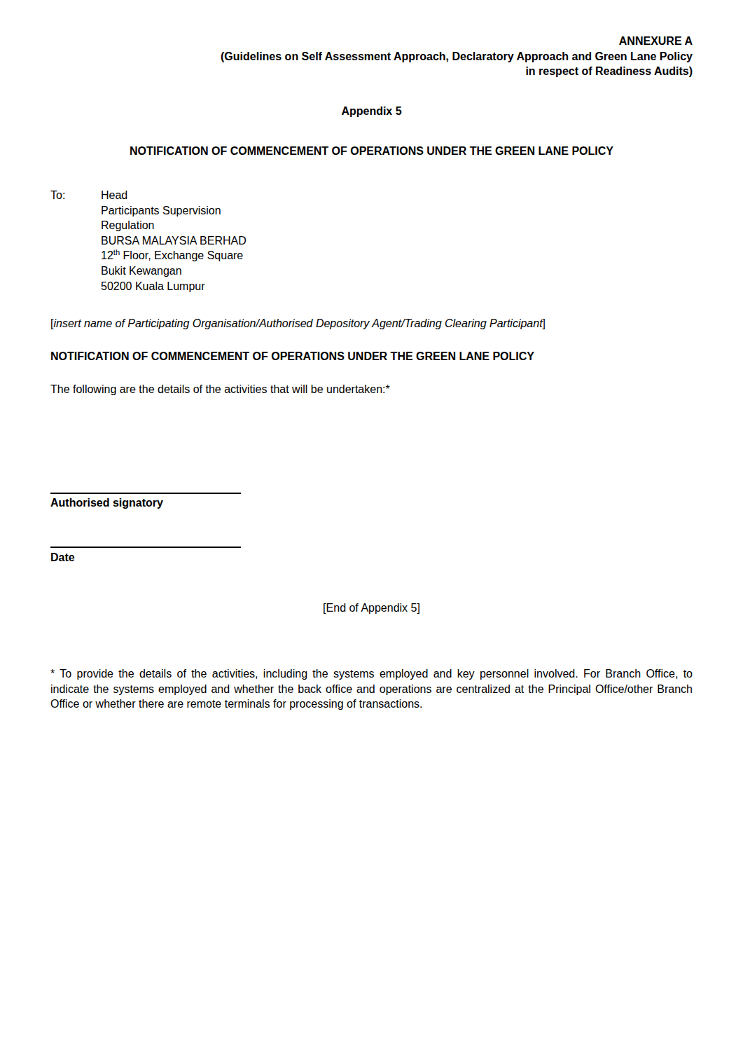ANNEXURE A (Guidelines on Self Assessment Approach, Declaratory Approach and Green Lane Policy in respect of Readiness Audits)
Appendix 5
NOTIFICATION OF COMMENCEMENT OF OPERATIONS UNDER THE GREEN LANE POLICY
| To: | Head Participants Supervision Regulation BURSA MALAYSIA BERHAD 12 th Floor, Exchange Square Bukit Kewangan 50200 Kuala Lumpur |
[insert name of Participating Organisation/Authorised Depository Agent/Trading Clearing Participant]
NOTIFICATION OF COMMENCEMENT OF OPERATIONS UNDER THE GREEN LANE POLICY
The following are the details of the activities that will be undertaken:*
Authorised signatory
Date
[End of Appendix 5]
* To provide the details of the activities, including the systems employed and key personnel involved. For Branch Office, to indicate the systems employed and whether the back office and operations are centralized at the Principal Office/other Branch Office or whether there are remote terminals for processing of transactions.